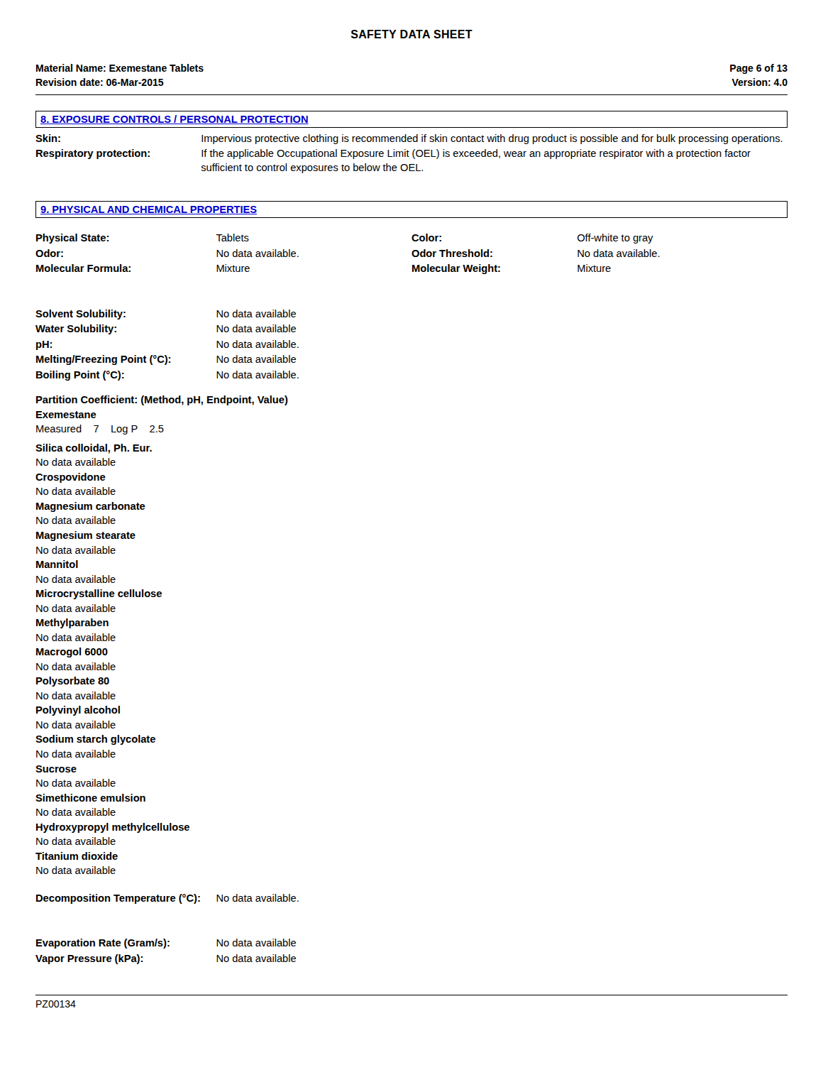SAFETY DATA SHEET
Material Name: Exemestane Tablets Revision date: 06-Mar-2015
Page 6 of 13 Version: 4.0
8. EXPOSURE CONTROLS / PERSONAL PROTECTION
| Skin: | Impervious protective clothing is recommended if skin contact with drug product is possible and for bulk processing operations. |
| Respiratory protection: | If the applicable Occupational Exposure Limit (OEL) is exceeded, wear an appropriate respirator with a protection factor sufficient to control exposures to below the OEL. |
9. PHYSICAL AND CHEMICAL PROPERTIES
| Physical State: | Tablets | Color: | Off-white to gray |
| Odor: | No data available. | Odor Threshold: | No data available. |
| Molecular Formula: | Mixture | Molecular Weight: | Mixture |
| Solvent Solubility: | No data available |
| Water Solubility: | No data available |
| pH: | No data available. |
| Melting/Freezing Point (°C): | No data available |
| Boiling Point (°C): | No data available. |
Partition Coefficient: (Method, pH, Endpoint, Value)
Exemestane
Measured 7 Log P 2.5
Silica colloidal, Ph. Eur.
No data available
Crospovidone
No data available
Magnesium carbonate
No data available
Magnesium stearate
No data available
Mannitol
No data available
Microcrystalline cellulose
No data available
Methylparaben
No data available
Macrogol 6000
No data available
Polysorbate 80
No data available
Polyvinyl alcohol
No data available
Sodium starch glycolate
No data available
Sucrose
No data available
Simethicone emulsion
No data available
Hydroxypropyl methylcellulose
No data available
Titanium dioxide
No data available
| Decomposition Temperature (°C): | No data available. |
| Evaporation Rate (Gram/s): | No data available |
| Vapor Pressure (kPa): | No data available |
PZ00134